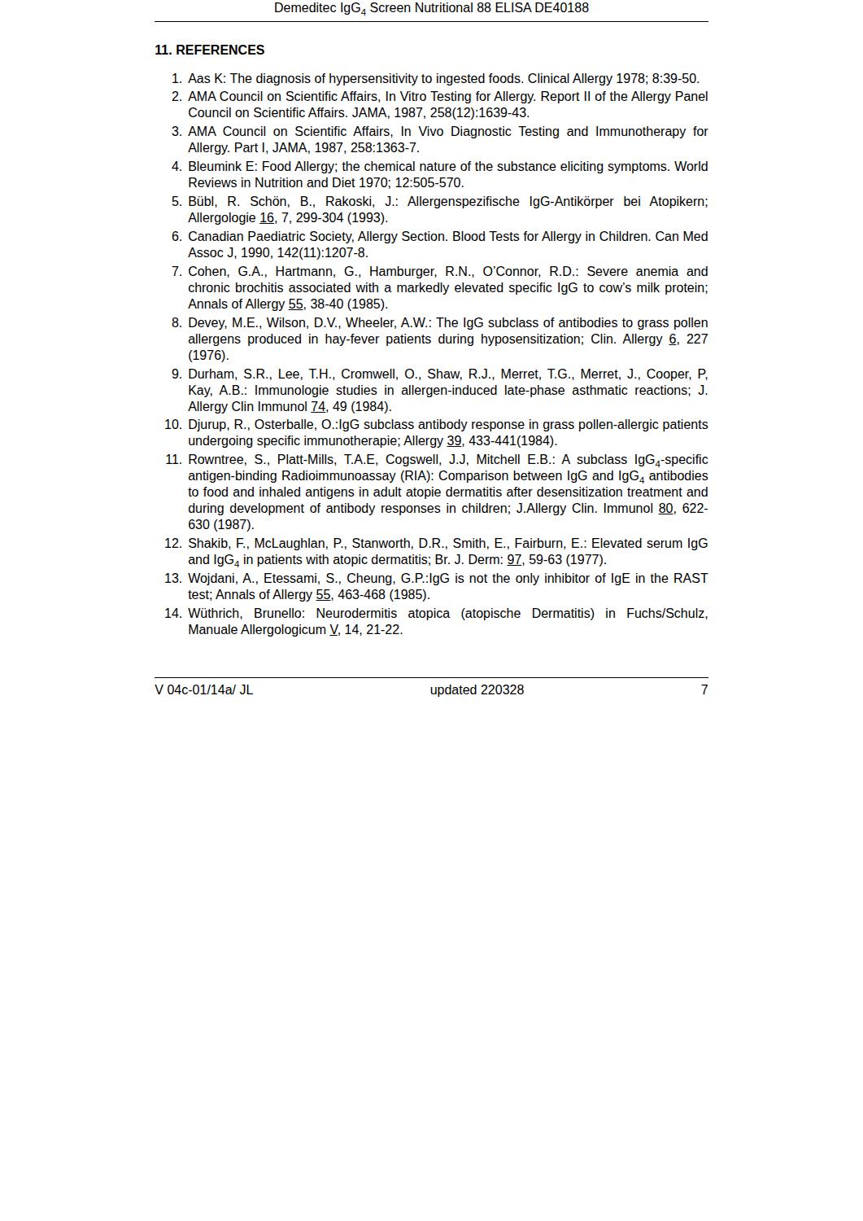Demeditec IgG4 Screen Nutritional 88 ELISA DE40188
11. References
Aas K: The diagnosis of hypersensitivity to ingested foods. Clinical Allergy 1978; 8:39-50.
AMA Council on Scientific Affairs, In Vitro Testing for Allergy. Report II of the Allergy Panel Council on Scientific Affairs. JAMA, 1987, 258(12):1639-43.
AMA Council on Scientific Affairs, In Vivo Diagnostic Testing and Immunotherapy for Allergy. Part I, JAMA, 1987, 258:1363-7.
Bleumink E: Food Allergy; the chemical nature of the substance eliciting symptoms. World Reviews in Nutrition and Diet 1970; 12:505-570.
Bübl, R. Schön, B., Rakoski, J.: Allergenspezifische IgG-Antikörper bei Atopikern; Allergologie 16, 7, 299-304 (1993).
Canadian Paediatric Society, Allergy Section. Blood Tests for Allergy in Children. Can Med Assoc J, 1990, 142(11):1207-8.
Cohen, G.A., Hartmann, G., Hamburger, R.N., O’Connor, R.D.: Severe anemia and chronic brochitis associated with a markedly elevated specific IgG to cow’s milk protein; Annals of Allergy 55, 38-40 (1985).
Devey, M.E., Wilson, D.V., Wheeler, A.W.: The IgG subclass of antibodies to grass pollen allergens produced in hay-fever patients during hyposensitization; Clin. Allergy 6, 227 (1976).
Durham, S.R., Lee, T.H., Cromwell, O., Shaw, R.J., Merret, T.G., Merret, J., Cooper, P, Kay, A.B.: Immunologie studies in allergen-induced late-phase asthmatic reactions; J. Allergy Clin Immunol 74, 49 (1984).
Djurup, R., Osterballe, O.:IgG subclass antibody response in grass pollen-allergic patients undergoing specific immunotherapie; Allergy 39, 433-441(1984).
Rowntree, S., Platt-Mills, T.A.E, Cogswell, J.J, Mitchell E.B.: A subclass IgG4-specific antigen-binding Radioimmunoassay (RIA): Comparison between IgG and IgG4 antibodies to food and inhaled antigens in adult atopie dermatitis after desensitization treatment and during development of antibody responses in children; J.Allergy Clin. Immunol 80, 622-630 (1987).
Shakib, F., McLaughlan, P., Stanworth, D.R., Smith, E., Fairburn, E.: Elevated serum IgG and IgG4 in patients with atopic dermatitis; Br. J. Derm: 97, 59-63 (1977).
Wojdani, A., Etessami, S., Cheung, G.P.:IgG is not the only inhibitor of IgE in the RAST test; Annals of Allergy 55, 463-468 (1985).
Wüthrich, Brunello: Neurodermitis atopica (atopische Dermatitis) in Fuchs/Schulz, Manuale Allergologicum V, 14, 21-22.
V 04c-01/14a/ JL
updated 220328
7